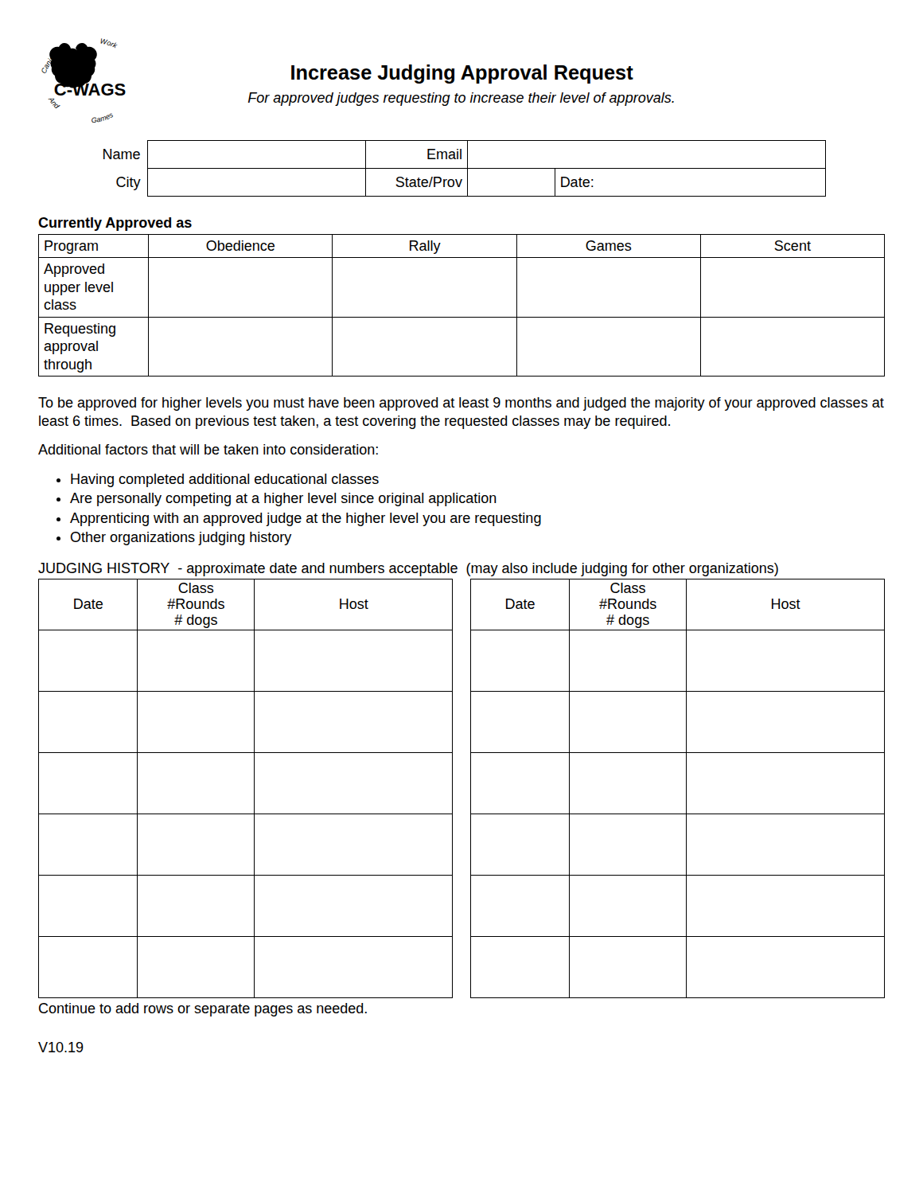Canine Work C-WAGS And Games
Increase Judging Approval Request
For approved judges requesting to increase their level of approvals.
| Name | | Email | |
| City | | State/Prov | | Date: |
Currently Approved as
| Program | Obedience | Rally | Games | Scent |
| Approved upper level class | | | | |
| Requesting approval through | | | | |
To be approved for higher levels you must have been approved at least 9 months and judged the majority of your approved classes at least 6 times. Based on previous test taken, a test covering the requested classes may be required.
Additional factors that will be taken into consideration:
Having completed additional educational classes
Are personally competing at a higher level since original application
Apprenticing with an approved judge at the higher level you are requesting
Other organizations judging history
JUDGING HISTORY - approximate date and numbers acceptable (may also include judging for other organizations)
| Date | Class #Rounds # dogs | Host | | Date | Class #Rounds # dogs | Host |
| --- | --- | --- | --- | --- | --- | --- |
Continue to add rows or separate pages as needed.
V10.19